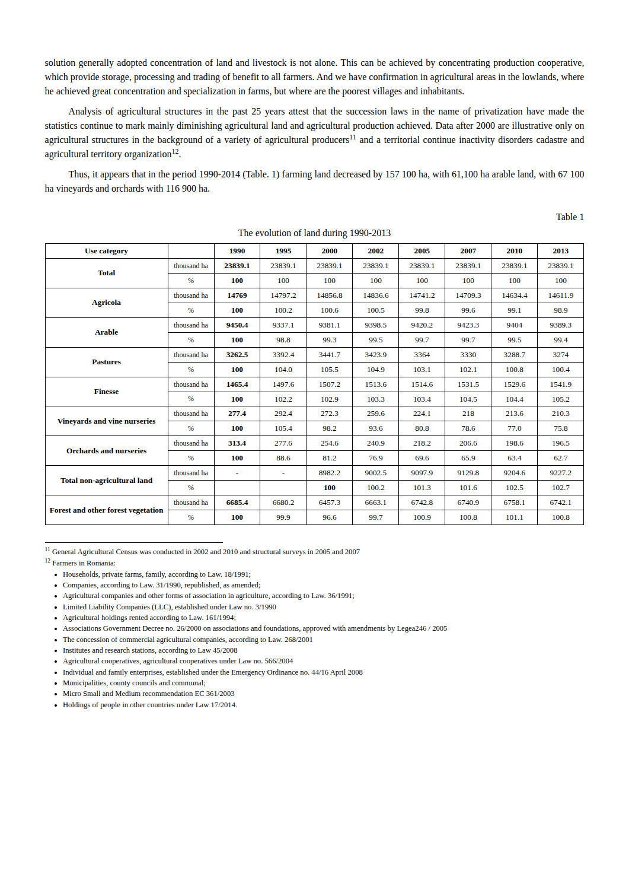solution generally adopted concentration of land and livestock is not alone. This can be achieved by concentrating production cooperative, which provide storage, processing and trading of benefit to all farmers. And we have confirmation in agricultural areas in the lowlands, where he achieved great concentration and specialization in farms, but where are the poorest villages and inhabitants.
Analysis of agricultural structures in the past 25 years attest that the succession laws in the name of privatization have made the statistics continue to mark mainly diminishing agricultural land and agricultural production achieved. Data after 2000 are illustrative only on agricultural structures in the background of a variety of agricultural producers11 and a territorial continue inactivity disorders cadastre and agricultural territory organization12.
Thus, it appears that in the period 1990-2014 (Table. 1) farming land decreased by 157 100 ha, with 61,100 ha arable land, with 67 100 ha vineyards and orchards with 116 900 ha.
Table 1
The evolution of land during 1990-2013
| Use category | | 1990 | 1995 | 2000 | 2002 | 2005 | 2007 | 2010 | 2013 |
| --- | --- | --- | --- | --- | --- | --- | --- | --- | --- |
| Total | thousand ha | 23839.1 | 23839.1 | 23839.1 | 23839.1 | 23839.1 | 23839.1 | 23839.1 | 23839.1 |
| % | 100 | 100 | 100 | 100 | 100 | 100 | 100 | 100 |
| Agricola | thousand ha | 14769 | 14797.2 | 14856.8 | 14836.6 | 14741.2 | 14709.3 | 14634.4 | 14611.9 |
| % | 100 | 100.2 | 100.6 | 100.5 | 99.8 | 99.6 | 99.1 | 98.9 |
| Arable | thousand ha | 9450.4 | 9337.1 | 9381.1 | 9398.5 | 9420.2 | 9423.3 | 9404 | 9389.3 |
| % | 100 | 98.8 | 99.3 | 99.5 | 99.7 | 99.7 | 99.5 | 99.4 |
| Pastures | thousand ha | 3262.5 | 3392.4 | 3441.7 | 3423.9 | 3364 | 3330 | 3288.7 | 3274 |
| % | 100 | 104.0 | 105.5 | 104.9 | 103.1 | 102.1 | 100.8 | 100.4 |
| Finesse | thousand ha | 1465.4 | 1497.6 | 1507.2 | 1513.6 | 1514.6 | 1531.5 | 1529.6 | 1541.9 |
| % | 100 | 102.2 | 102.9 | 103.3 | 103.4 | 104.5 | 104.4 | 105.2 |
| Vineyards and vine nurseries | thousand ha | 277.4 | 292.4 | 272.3 | 259.6 | 224.1 | 218 | 213.6 | 210.3 |
| % | 100 | 105.4 | 98.2 | 93.6 | 80.8 | 78.6 | 77.0 | 75.8 |
| Orchards and nurseries | thousand ha | 313.4 | 277.6 | 254.6 | 240.9 | 218.2 | 206.6 | 198.6 | 196.5 |
| % | 100 | 88.6 | 81.2 | 76.9 | 69.6 | 65.9 | 63.4 | 62.7 |
| Total non-agricultural land | thousand ha | - | - | 8982.2 | 9002.5 | 9097.9 | 9129.8 | 9204.6 | 9227.2 |
| % | | | 100 | 100.2 | 101.3 | 101.6 | 102.5 | 102.7 |
| Forest and other forest vegetation | thousand ha | 6685.4 | 6680.2 | 6457.3 | 6663.1 | 6742.8 | 6740.9 | 6758.1 | 6742.1 |
| % | 100 | 99.9 | 96.6 | 99.7 | 100.9 | 100.8 | 101.1 | 100.8 |
11 General Agricultural Census was conducted in 2002 and 2010 and structural surveys in 2005 and 2007
12 Farmers in Romania:
Households, private farms, family, according to Law. 18/1991;
Companies, according to Law. 31/1990, republished, as amended;
Agricultural companies and other forms of association in agriculture, according to Law. 36/1991;
Limited Liability Companies (LLC), established under Law no. 3/1990
Agricultural holdings rented according to Law. 161/1994;
Associations Government Decree no. 26/2000 on associations and foundations, approved with amendments by Legea246 / 2005
The concession of commercial agricultural companies, according to Law. 268/2001
Institutes and research stations, according to Law 45/2008
Agricultural cooperatives, agricultural cooperatives under Law no. 566/2004
Individual and family enterprises, established under the Emergency Ordinance no. 44/16 April 2008
Municipalities, county councils and communal;
Micro Small and Medium recommendation EC 361/2003
Holdings of people in other countries under Law 17/2014.